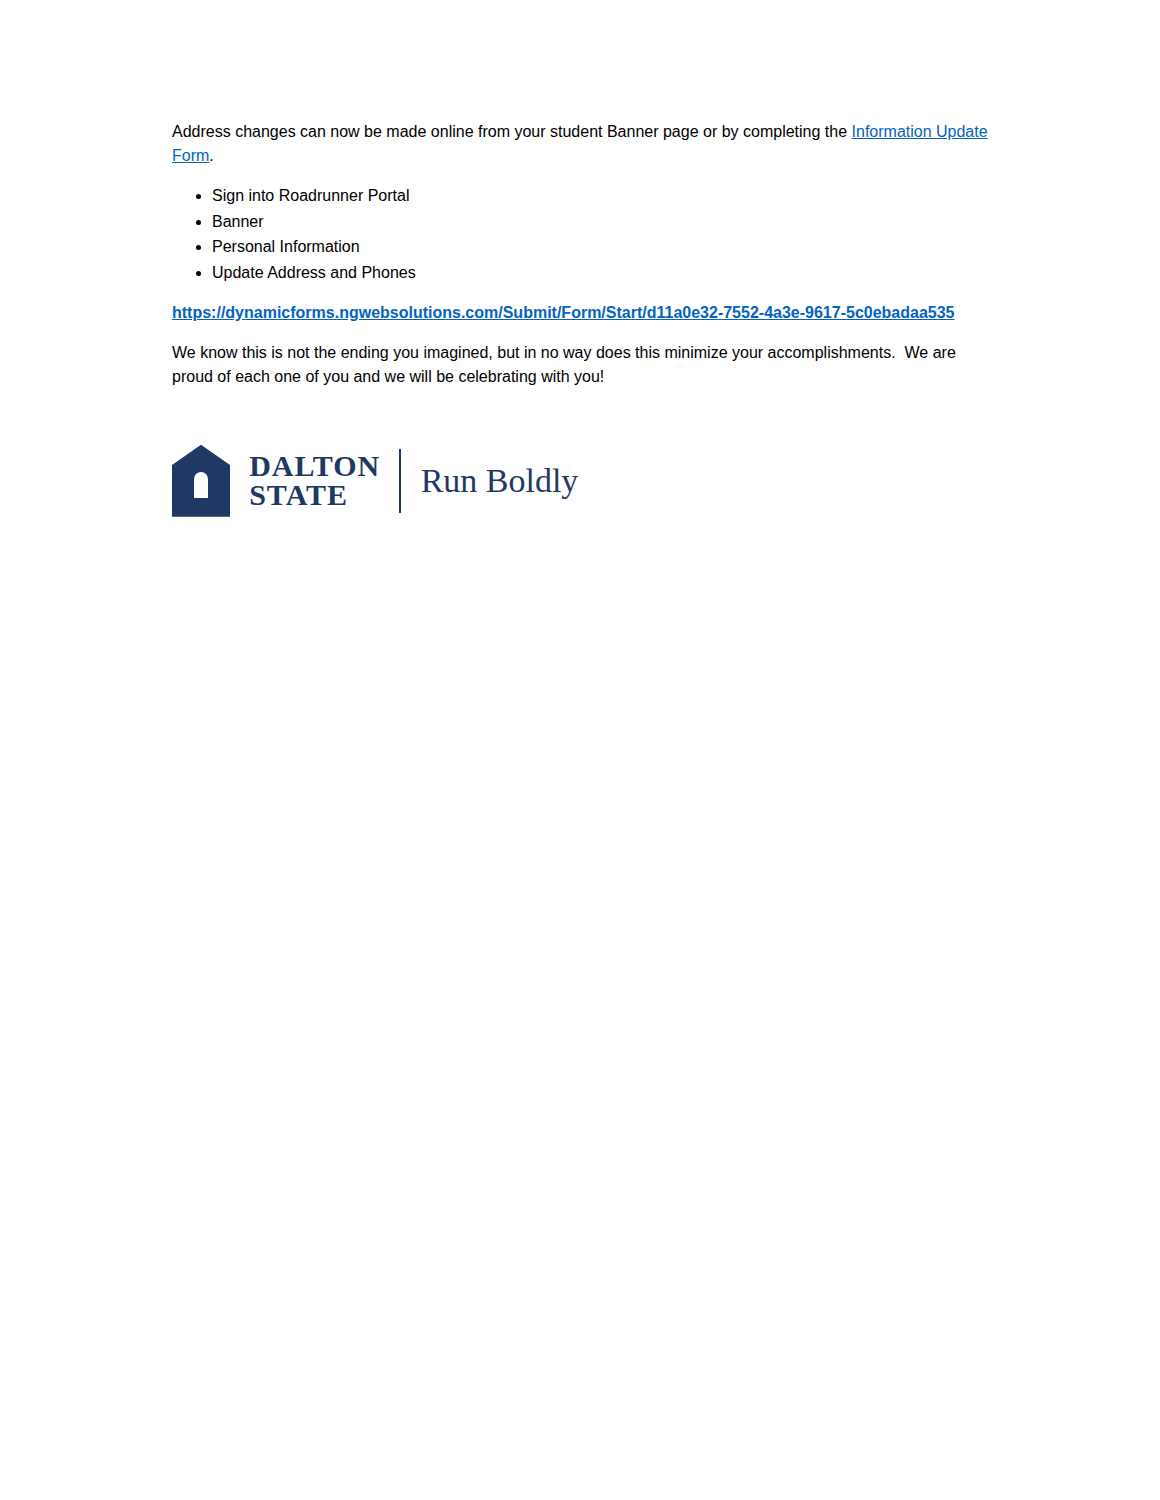Address changes can now be made online from your student Banner page or by completing the Information Update Form.
Sign into Roadrunner Portal
Banner
Personal Information
Update Address and Phones
https://dynamicforms.ngwebsolutions.com/Submit/Form/Start/d11a0e32-7552-4a3e-9617-5c0ebadaa535
We know this is not the ending you imagined, but in no way does this minimize your accomplishments. We are proud of each one of you and we will be celebrating with you!
DALTON
STATE
Run Boldly